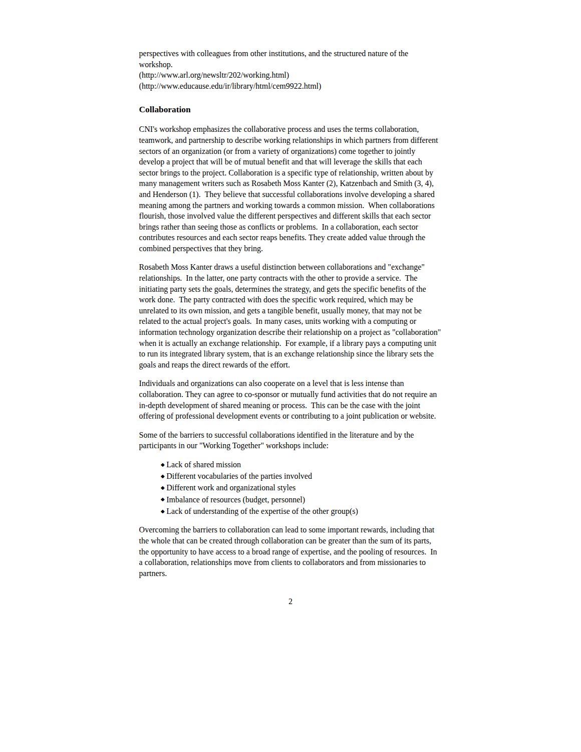perspectives with colleagues from other institutions, and the structured nature of the workshop.
(http://www.arl.org/newsltr/202/working.html)
(http://www.educause.edu/ir/library/html/cem9922.html)
Collaboration
CNI's workshop emphasizes the collaborative process and uses the terms collaboration, teamwork, and partnership to describe working relationships in which partners from different sectors of an organization (or from a variety of organizations) come together to jointly develop a project that will be of mutual benefit and that will leverage the skills that each sector brings to the project. Collaboration is a specific type of relationship, written about by many management writers such as Rosabeth Moss Kanter (2), Katzenbach and Smith (3, 4), and Henderson (1). They believe that successful collaborations involve developing a shared meaning among the partners and working towards a common mission. When collaborations flourish, those involved value the different perspectives and different skills that each sector brings rather than seeing those as conflicts or problems. In a collaboration, each sector contributes resources and each sector reaps benefits. They create added value through the combined perspectives that they bring.
Rosabeth Moss Kanter draws a useful distinction between collaborations and "exchange" relationships. In the latter, one party contracts with the other to provide a service. The initiating party sets the goals, determines the strategy, and gets the specific benefits of the work done. The party contracted with does the specific work required, which may be unrelated to its own mission, and gets a tangible benefit, usually money, that may not be related to the actual project's goals. In many cases, units working with a computing or information technology organization describe their relationship on a project as "collaboration" when it is actually an exchange relationship. For example, if a library pays a computing unit to run its integrated library system, that is an exchange relationship since the library sets the goals and reaps the direct rewards of the effort.
Individuals and organizations can also cooperate on a level that is less intense than collaboration. They can agree to co-sponsor or mutually fund activities that do not require an in-depth development of shared meaning or process. This can be the case with the joint offering of professional development events or contributing to a joint publication or website.
Some of the barriers to successful collaborations identified in the literature and by the participants in our "Working Together" workshops include:
Lack of shared mission
Different vocabularies of the parties involved
Different work and organizational styles
Imbalance of resources (budget, personnel)
Lack of understanding of the expertise of the other group(s)
Overcoming the barriers to collaboration can lead to some important rewards, including that the whole that can be created through collaboration can be greater than the sum of its parts, the opportunity to have access to a broad range of expertise, and the pooling of resources. In a collaboration, relationships move from clients to collaborators and from missionaries to partners.
2